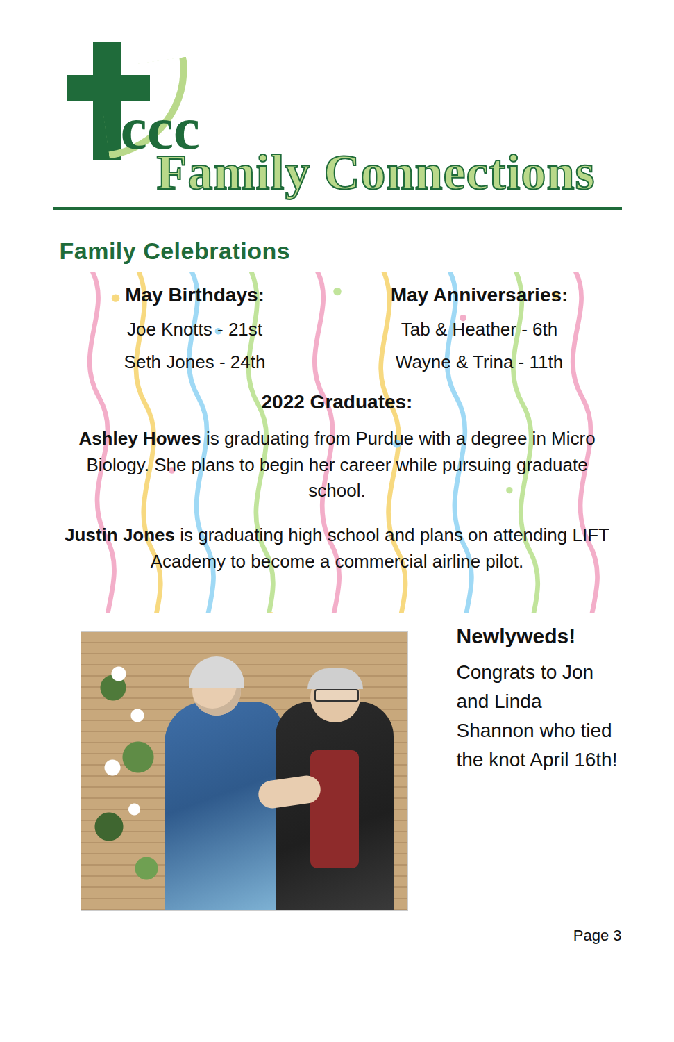ccc
Family Connections
Family Celebrations
May Birthdays:
Joe Knotts - 21st
Seth Jones - 24th
May Anniversaries:
Tab & Heather - 6th
Wayne & Trina - 11th
2022 Graduates:
Ashley Howes is graduating from Purdue with a degree in Micro Biology. She plans to begin her career while pursuing graduate school.
Justin Jones is graduating high school and plans on attending LIFT Academy to become a commercial airline pilot.
Newlyweds!
Congrats to Jon and Linda Shannon who tied the knot April 16th!
Page 3